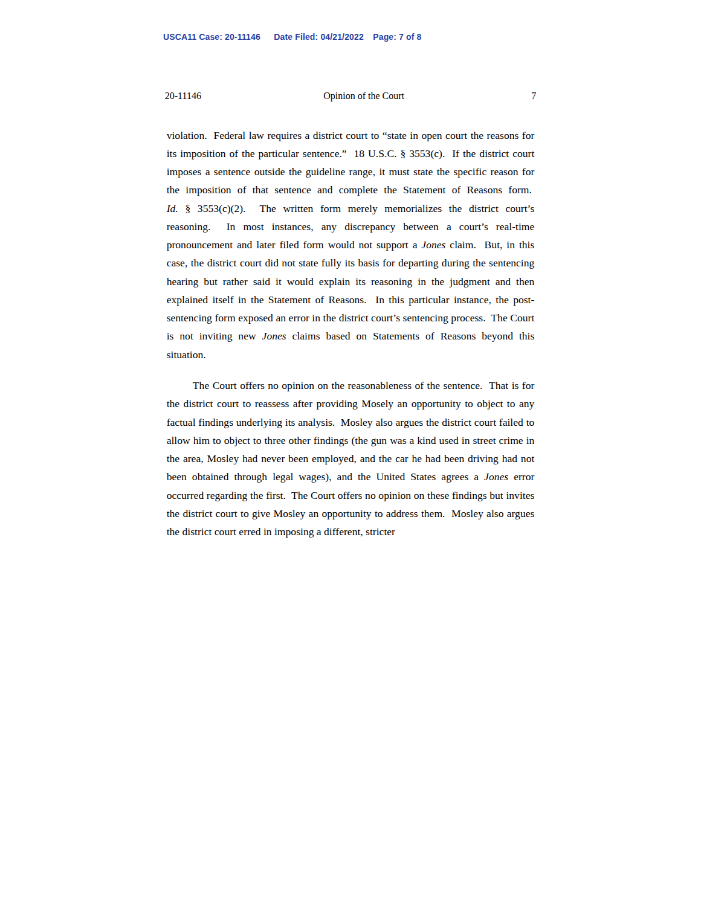USCA11 Case: 20-11146 Date Filed: 04/21/2022 Page: 7 of 8
20-11146 Opinion of the Court 7
violation. Federal law requires a district court to “state in open court the reasons for its imposition of the particular sentence.” 18 U.S.C. § 3553(c). If the district court imposes a sentence outside the guideline range, it must state the specific reason for the imposition of that sentence and complete the Statement of Reasons form. Id. § 3553(c)(2). The written form merely memorializes the district court’s reasoning. In most instances, any discrepancy between a court’s real-time pronouncement and later filed form would not support a Jones claim. But, in this case, the district court did not state fully its basis for departing during the sentencing hearing but rather said it would explain its reasoning in the judgment and then explained itself in the Statement of Reasons. In this particular instance, the post-sentencing form exposed an error in the district court’s sentencing process. The Court is not inviting new Jones claims based on Statements of Reasons beyond this situation.
The Court offers no opinion on the reasonableness of the sentence. That is for the district court to reassess after providing Mosely an opportunity to object to any factual findings underlying its analysis. Mosley also argues the district court failed to allow him to object to three other findings (the gun was a kind used in street crime in the area, Mosley had never been employed, and the car he had been driving had not been obtained through legal wages), and the United States agrees a Jones error occurred regarding the first. The Court offers no opinion on these findings but invites the district court to give Mosley an opportunity to address them. Mosley also argues the district court erred in imposing a different, stricter